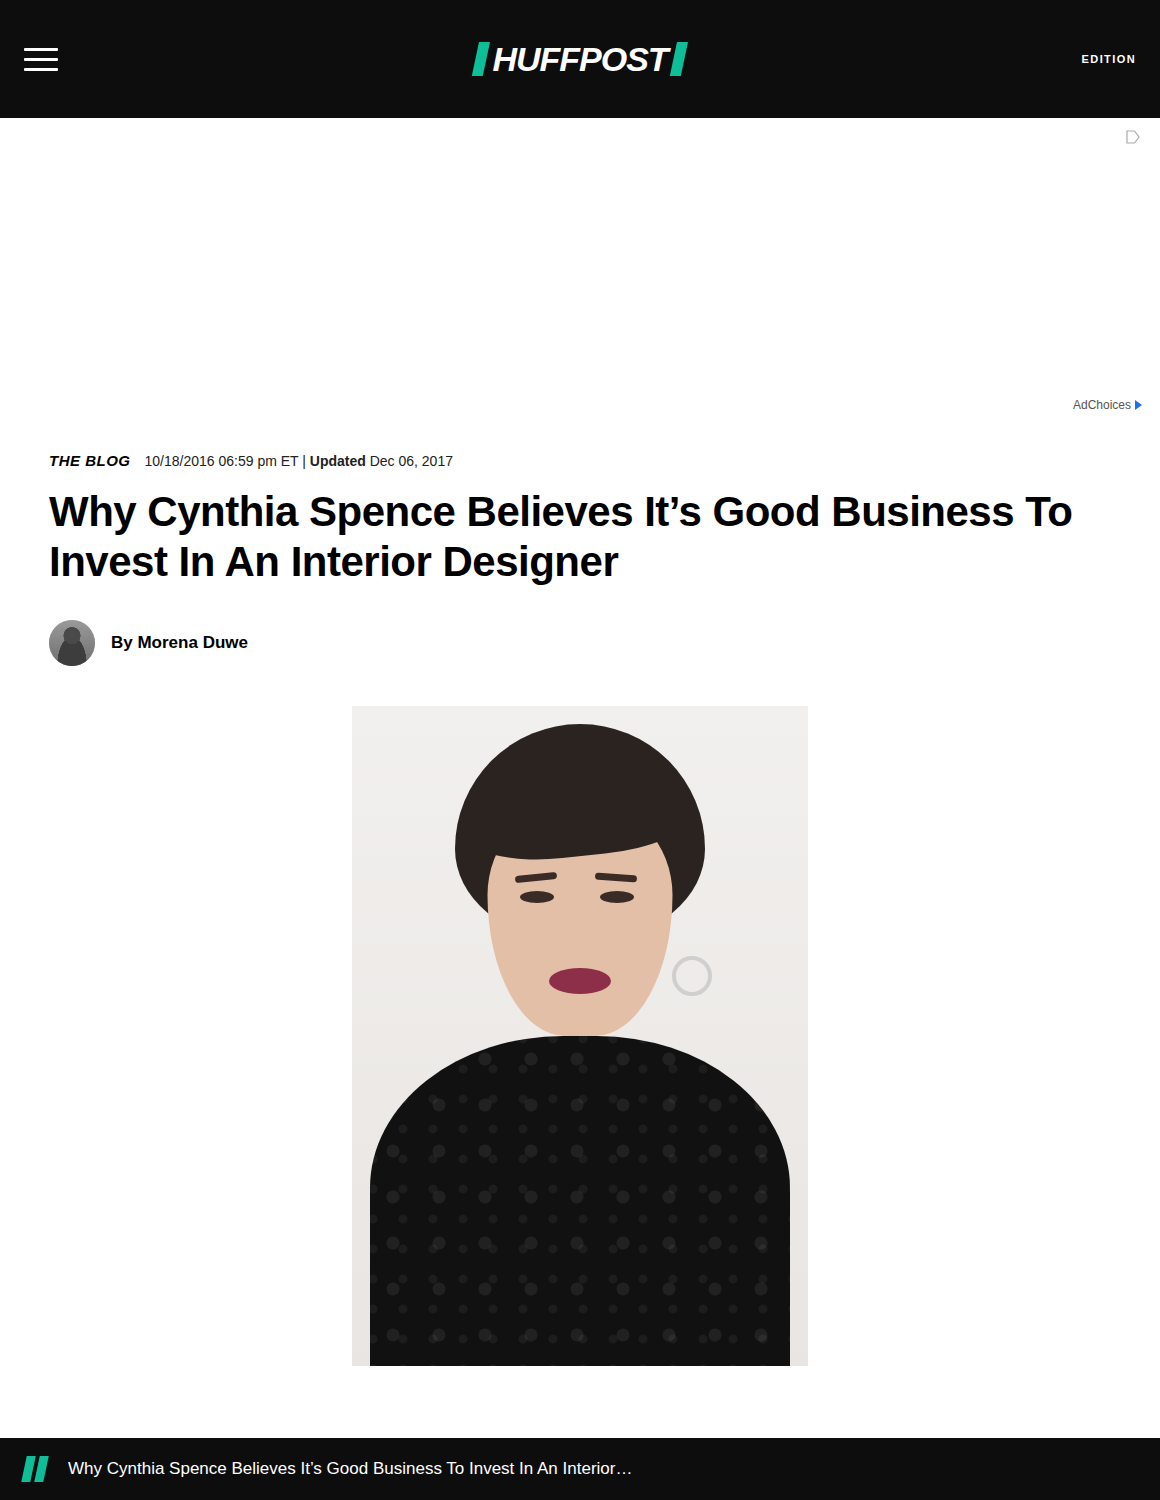HUFFPOST
EDITION
AdChoices
THE BLOG 10/18/2016 06:59 pm ET | Updated Dec 06, 2017
Why Cynthia Spence Believes It’s Good Business To Invest In An Interior Designer
By Morena Duwe
Why Cynthia Spence Believes It’s Good Business To Invest In An Interior…